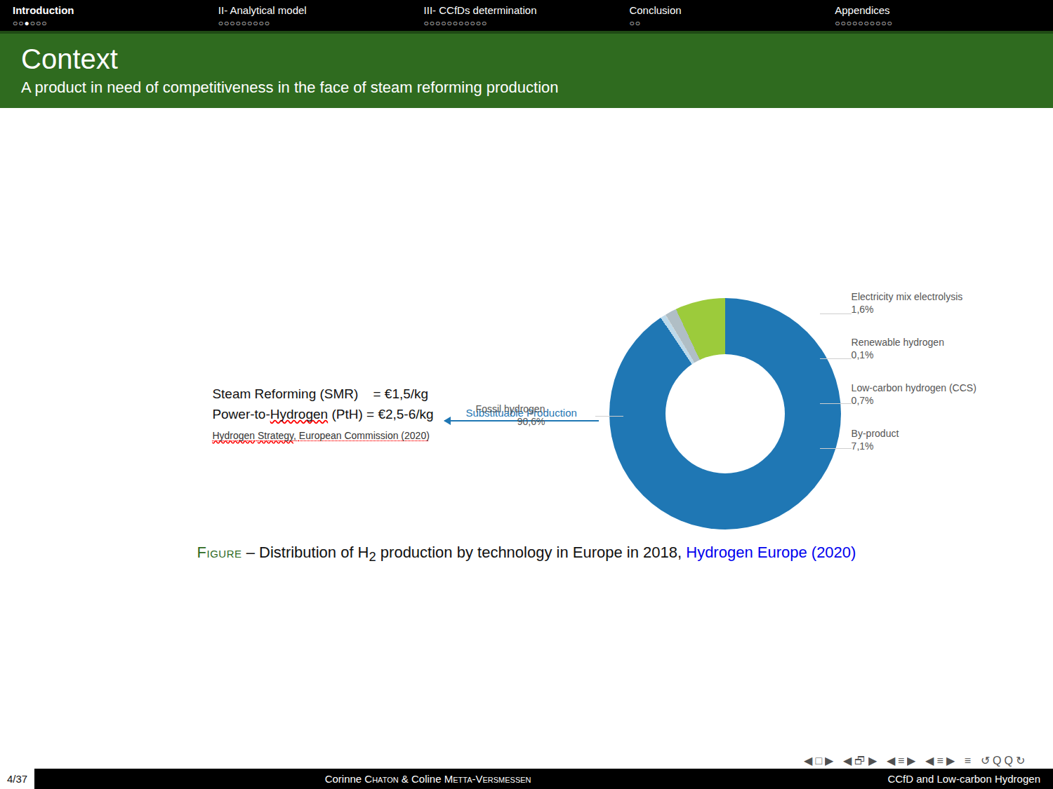Introduction
○○●○○○
II- Analytical model
○○○○○○○○○
III- CCfDs determination
○○○○○○○○○○○
Conclusion
○○
Appendices
○○○○○○○○○○
Context
A product in need of competitiveness in the face of steam reforming production
Steam Reforming (SMR) = €1,5/kg
Power-to-Hydrogen (PtH) = €2,5-6/kg
Hydrogen Strategy, European Commission (2020)
Substituable Production
Fossil hydrogen90,6%
Electricity mix electrolysis1,6%
Renewable hydrogen0,1%
Low-carbon hydrogen (CCS)0,7%
By-product7,1%
Figure – Distribution of H2 production by technology in Europe in 2018, Hydrogen Europe (2020)
◀□▶ ◀🗗▶ ◀≡▶ ◀≡▶ ≡ ↺QQ↻
4/37
Corinne Chaton & Coline Metta-Versmessen
CCfD and Low-carbon Hydrogen